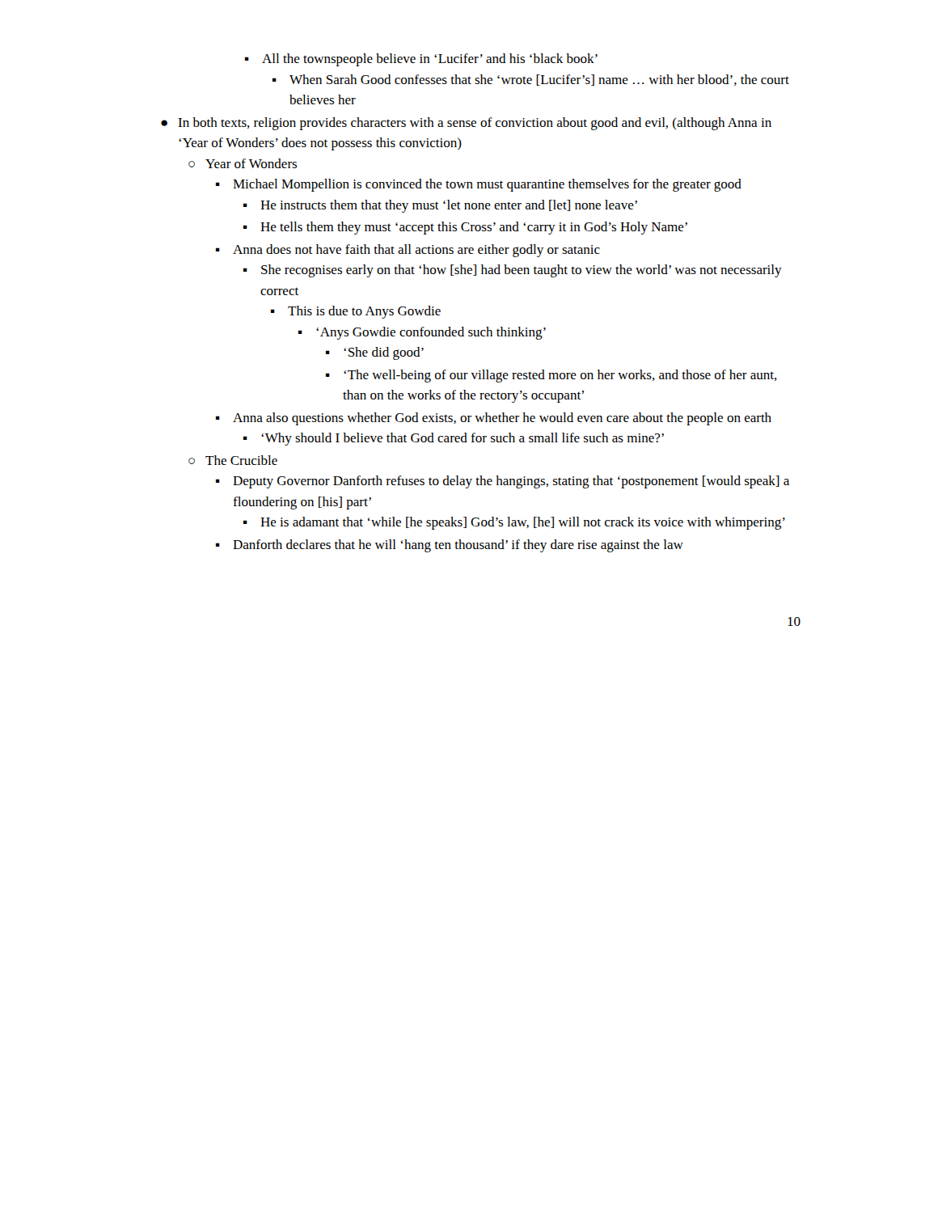All the townspeople believe in ‘Lucifer’ and his ‘black book’
When Sarah Good confesses that she ‘wrote [Lucifer’s] name … with her blood’, the court believes her
In both texts, religion provides characters with a sense of conviction about good and evil, (although Anna in ‘Year of Wonders’ does not possess this conviction)
Year of Wonders
Michael Mompellion is convinced the town must quarantine themselves for the greater good
He instructs them that they must ‘let none enter and [let] none leave’
He tells them they must ‘accept this Cross’ and ‘carry it in God’s Holy Name’
Anna does not have faith that all actions are either godly or satanic
She recognises early on that ‘how [she] had been taught to view the world’ was not necessarily correct
This is due to Anys Gowdie
‘Anys Gowdie confounded such thinking’
‘She did good’
‘The well-being of our village rested more on her works, and those of her aunt, than on the works of the rectory’s occupant’
Anna also questions whether God exists, or whether he would even care about the people on earth
‘Why should I believe that God cared for such a small life such as mine?’
The Crucible
Deputy Governor Danforth refuses to delay the hangings, stating that ‘postponement [would speak] a floundering on [his] part’
He is adamant that ‘while [he speaks] God’s law, [he] will not crack its voice with whimpering’
Danforth declares that he will ‘hang ten thousand’ if they dare rise against the law
10